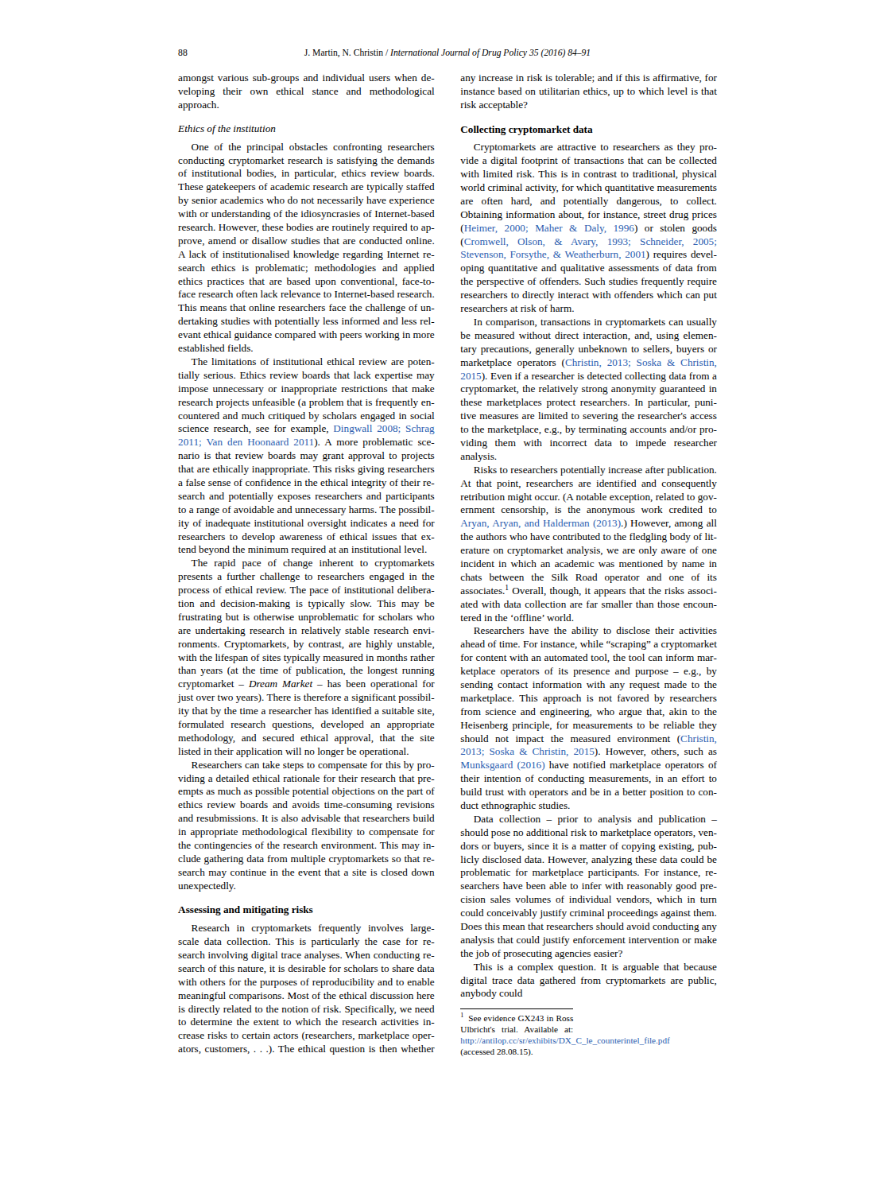88
J. Martin, N. Christin / International Journal of Drug Policy 35 (2016) 84–91
amongst various sub-groups and individual users when developing their own ethical stance and methodological approach.
Ethics of the institution
One of the principal obstacles confronting researchers conducting cryptomarket research is satisfying the demands of institutional bodies, in particular, ethics review boards. These gatekeepers of academic research are typically staffed by senior academics who do not necessarily have experience with or understanding of the idiosyncrasies of Internet-based research. However, these bodies are routinely required to approve, amend or disallow studies that are conducted online. A lack of institutionalised knowledge regarding Internet research ethics is problematic; methodologies and applied ethics practices that are based upon conventional, face-to-face research often lack relevance to Internet-based research. This means that online researchers face the challenge of undertaking studies with potentially less informed and less relevant ethical guidance compared with peers working in more established fields.
The limitations of institutional ethical review are potentially serious. Ethics review boards that lack expertise may impose unnecessary or inappropriate restrictions that make research projects unfeasible (a problem that is frequently encountered and much critiqued by scholars engaged in social science research, see for example, Dingwall 2008; Schrag 2011; Van den Hoonaard 2011). A more problematic scenario is that review boards may grant approval to projects that are ethically inappropriate. This risks giving researchers a false sense of confidence in the ethical integrity of their research and potentially exposes researchers and participants to a range of avoidable and unnecessary harms. The possibility of inadequate institutional oversight indicates a need for researchers to develop awareness of ethical issues that extend beyond the minimum required at an institutional level.
The rapid pace of change inherent to cryptomarkets presents a further challenge to researchers engaged in the process of ethical review. The pace of institutional deliberation and decision-making is typically slow. This may be frustrating but is otherwise unproblematic for scholars who are undertaking research in relatively stable research environments. Cryptomarkets, by contrast, are highly unstable, with the lifespan of sites typically measured in months rather than years (at the time of publication, the longest running cryptomarket – Dream Market – has been operational for just over two years). There is therefore a significant possibility that by the time a researcher has identified a suitable site, formulated research questions, developed an appropriate methodology, and secured ethical approval, that the site listed in their application will no longer be operational.
Researchers can take steps to compensate for this by providing a detailed ethical rationale for their research that pre-empts as much as possible potential objections on the part of ethics review boards and avoids time-consuming revisions and resubmissions. It is also advisable that researchers build in appropriate methodological flexibility to compensate for the contingencies of the research environment. This may include gathering data from multiple cryptomarkets so that research may continue in the event that a site is closed down unexpectedly.
Assessing and mitigating risks
Research in cryptomarkets frequently involves large-scale data collection. This is particularly the case for research involving digital trace analyses. When conducting research of this nature, it is desirable for scholars to share data with others for the purposes of reproducibility and to enable meaningful comparisons. Most of the ethical discussion here is directly related to the notion of risk. Specifically, we need to determine the extent to which the research activities increase risks to certain actors (researchers, marketplace operators, customers, . . .). The ethical question is then whether any increase in risk is tolerable; and if this is affirmative, for instance based on utilitarian ethics, up to which level is that risk acceptable?
Collecting cryptomarket data
Cryptomarkets are attractive to researchers as they provide a digital footprint of transactions that can be collected with limited risk. This is in contrast to traditional, physical world criminal activity, for which quantitative measurements are often hard, and potentially dangerous, to collect. Obtaining information about, for instance, street drug prices (Heimer, 2000; Maher & Daly, 1996) or stolen goods (Cromwell, Olson, & Avary, 1993; Schneider, 2005; Stevenson, Forsythe, & Weatherburn, 2001) requires developing quantitative and qualitative assessments of data from the perspective of offenders. Such studies frequently require researchers to directly interact with offenders which can put researchers at risk of harm.
In comparison, transactions in cryptomarkets can usually be measured without direct interaction, and, using elementary precautions, generally unbeknown to sellers, buyers or marketplace operators (Christin, 2013; Soska & Christin, 2015). Even if a researcher is detected collecting data from a cryptomarket, the relatively strong anonymity guaranteed in these marketplaces protect researchers. In particular, punitive measures are limited to severing the researcher's access to the marketplace, e.g., by terminating accounts and/or providing them with incorrect data to impede researcher analysis.
Risks to researchers potentially increase after publication. At that point, researchers are identified and consequently retribution might occur. (A notable exception, related to government censorship, is the anonymous work credited to Aryan, Aryan, and Halderman (2013).) However, among all the authors who have contributed to the fledgling body of literature on cryptomarket analysis, we are only aware of one incident in which an academic was mentioned by name in chats between the Silk Road operator and one of its associates.1 Overall, though, it appears that the risks associated with data collection are far smaller than those encountered in the ‘offline’ world.
Researchers have the ability to disclose their activities ahead of time. For instance, while “scraping” a cryptomarket for content with an automated tool, the tool can inform marketplace operators of its presence and purpose – e.g., by sending contact information with any request made to the marketplace. This approach is not favored by researchers from science and engineering, who argue that, akin to the Heisenberg principle, for measurements to be reliable they should not impact the measured environment (Christin, 2013; Soska & Christin, 2015). However, others, such as Munksgaard (2016) have notified marketplace operators of their intention of conducting measurements, in an effort to build trust with operators and be in a better position to conduct ethnographic studies.
Data collection – prior to analysis and publication – should pose no additional risk to marketplace operators, vendors or buyers, since it is a matter of copying existing, publicly disclosed data. However, analyzing these data could be problematic for marketplace participants. For instance, researchers have been able to infer with reasonably good precision sales volumes of individual vendors, which in turn could conceivably justify criminal proceedings against them. Does this mean that researchers should avoid conducting any analysis that could justify enforcement intervention or make the job of prosecuting agencies easier?
This is a complex question. It is arguable that because digital trace data gathered from cryptomarkets are public, anybody could
1 See evidence GX243 in Ross Ulbricht's trial. Available at: http://antilop.cc/sr/exhibits/DX_C_le_counterintel_file.pdf (accessed 28.08.15).